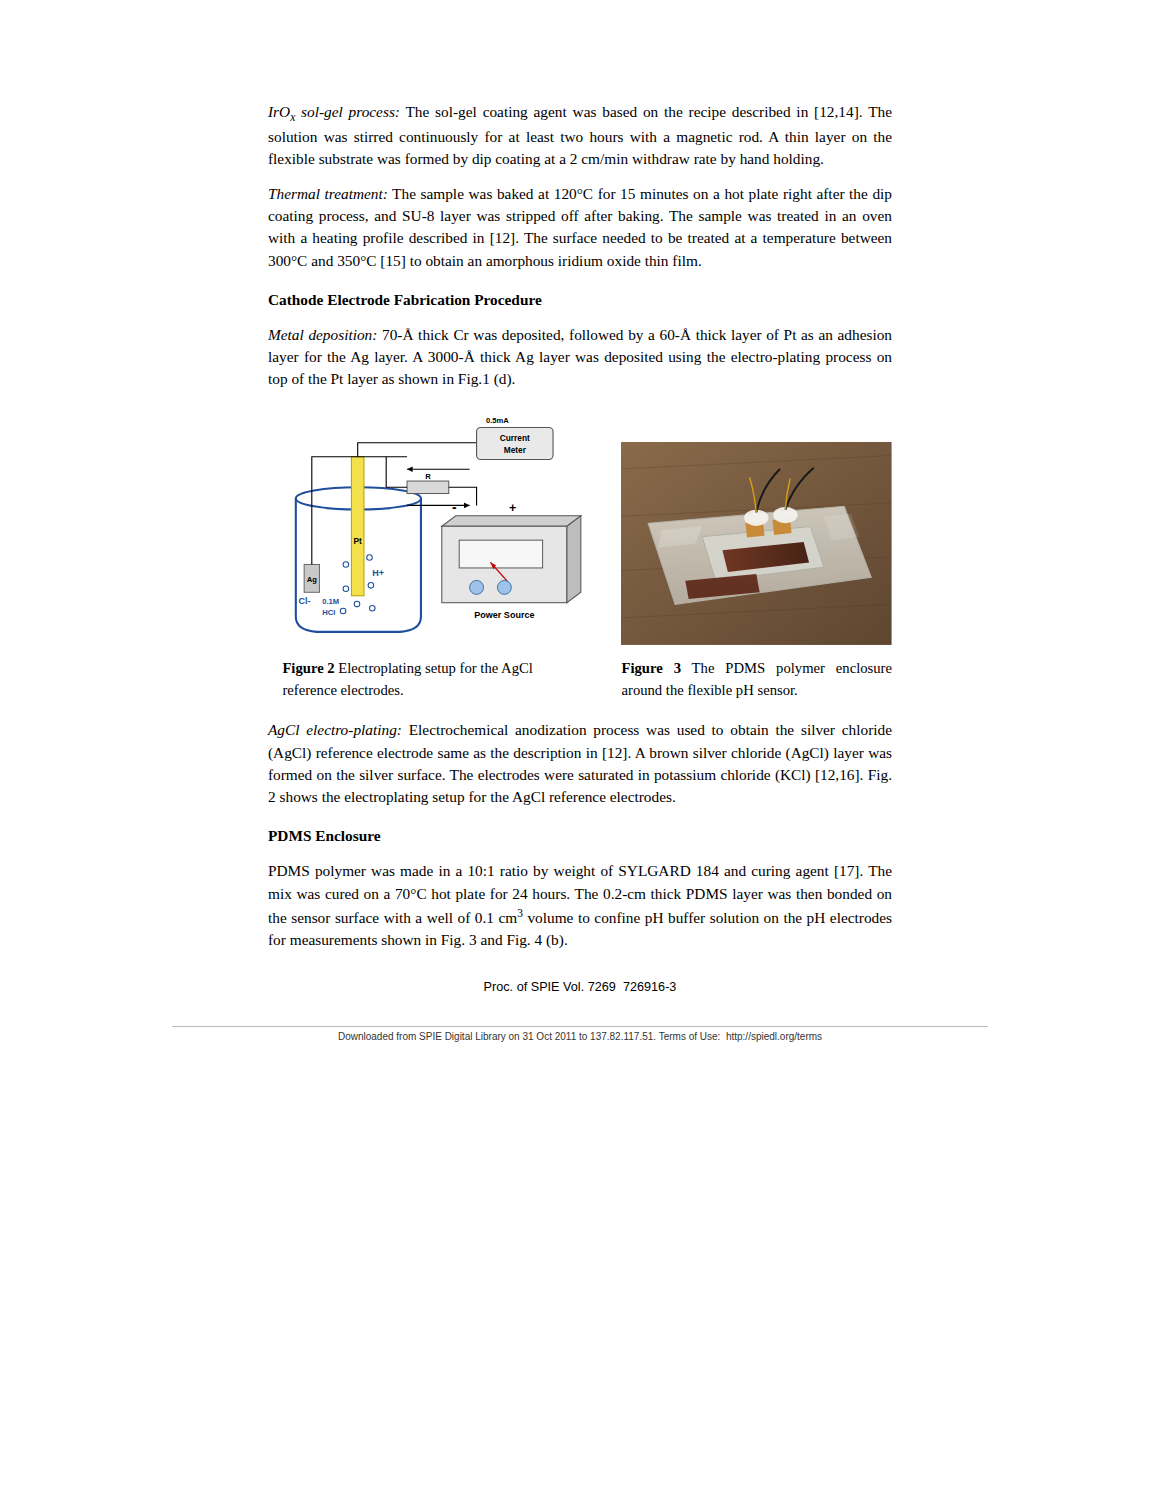IrOx sol-gel process: The sol-gel coating agent was based on the recipe described in [12,14]. The solution was stirred continuously for at least two hours with a magnetic rod. A thin layer on the flexible substrate was formed by dip coating at a 2 cm/min withdraw rate by hand holding.
Thermal treatment: The sample was baked at 120°C for 15 minutes on a hot plate right after the dip coating process, and SU-8 layer was stripped off after baking. The sample was treated in an oven with a heating profile described in [12]. The surface needed to be treated at a temperature between 300°C and 350°C [15] to obtain an amorphous iridium oxide thin film.
Cathode Electrode Fabrication Procedure
Metal deposition: 70-Å thick Cr was deposited, followed by a 60-Å thick layer of Pt as an adhesion layer for the Ag layer. A 3000-Å thick Ag layer was deposited using the electro-plating process on top of the Pt layer as shown in Fig.1 (d).
Pt Ag Cl- 0.1M HCl H+ Current Meter 0.5mA R - + Power Source
Figure 2 Electroplating setup for the AgCl reference electrodes.
Figure 3 The PDMS polymer enclosure around the flexible pH sensor.
AgCl electro-plating: Electrochemical anodization process was used to obtain the silver chloride (AgCl) reference electrode same as the description in [12]. A brown silver chloride (AgCl) layer was formed on the silver surface. The electrodes were saturated in potassium chloride (KCl) [12,16]. Fig. 2 shows the electroplating setup for the AgCl reference electrodes.
PDMS Enclosure
PDMS polymer was made in a 10:1 ratio by weight of SYLGARD 184 and curing agent [17]. The mix was cured on a 70°C hot plate for 24 hours. The 0.2-cm thick PDMS layer was then bonded on the sensor surface with a well of 0.1 cm3 volume to confine pH buffer solution on the pH electrodes for measurements shown in Fig. 3 and Fig. 4 (b).
Proc. of SPIE Vol. 7269 726916-3
Downloaded from SPIE Digital Library on 31 Oct 2011 to 137.82.117.51. Terms of Use: http://spiedl.org/terms